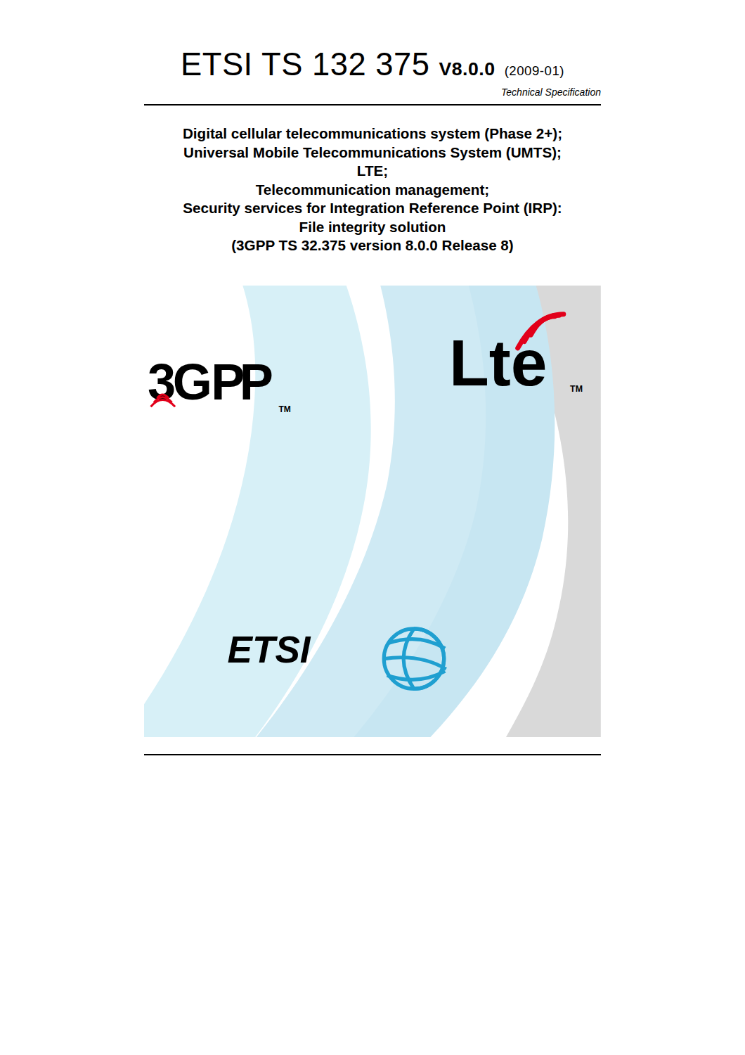ETSI TS 132 375 V8.0.0 (2009-01)
Technical Specification
Digital cellular telecommunications system (Phase 2+); Universal Mobile Telecommunications System (UMTS); LTE; Telecommunication management; Security services for Integration Reference Point (IRP): File integrity solution (3GPP TS 32.375 version 8.0.0 Release 8)
3G PP TM
Lte TM
ETSI